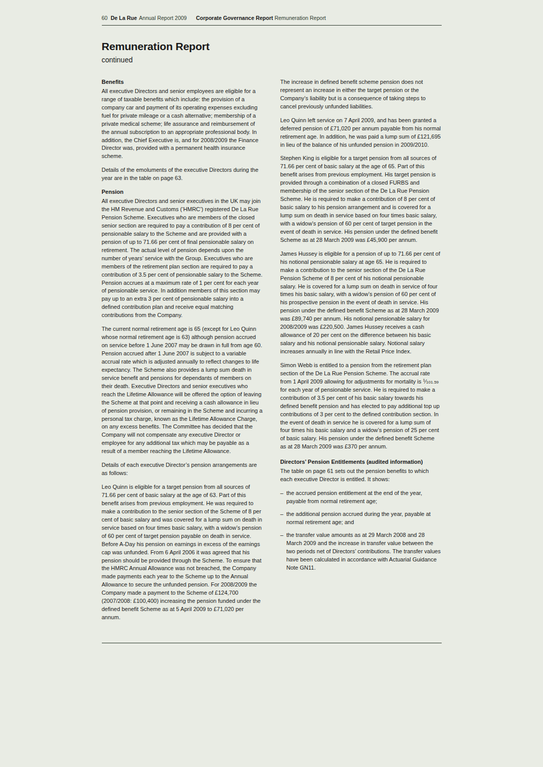60 De La Rue Annual Report 2009 Corporate Governance Report Remuneration Report
Remuneration Report
continued
Benefits
All executive Directors and senior employees are eligible for a range of taxable benefits which include: the provision of a company car and payment of its operating expenses excluding fuel for private mileage or a cash alternative; membership of a private medical scheme; life assurance and reimbursement of the annual subscription to an appropriate professional body. In addition, the Chief Executive is, and for 2008/2009 the Finance Director was, provided with a permanent health insurance scheme.
Details of the emoluments of the executive Directors during the year are in the table on page 63.
Pension
All executive Directors and senior executives in the UK may join the HM Revenue and Customs (‘HMRC’) registered De La Rue Pension Scheme. Executives who are members of the closed senior section are required to pay a contribution of 8 per cent of pensionable salary to the Scheme and are provided with a pension of up to 71.66 per cent of final pensionable salary on retirement. The actual level of pension depends upon the number of years’ service with the Group. Executives who are members of the retirement plan section are required to pay a contribution of 3.5 per cent of pensionable salary to the Scheme. Pension accrues at a maximum rate of 1 per cent for each year of pensionable service. In addition members of this section may pay up to an extra 3 per cent of pensionable salary into a defined contribution plan and receive equal matching contributions from the Company.
The current normal retirement age is 65 (except for Leo Quinn whose normal retirement age is 63) although pension accrued on service before 1 June 2007 may be drawn in full from age 60. Pension accrued after 1 June 2007 is subject to a variable accrual rate which is adjusted annually to reflect changes to life expectancy. The Scheme also provides a lump sum death in service benefit and pensions for dependants of members on their death. Executive Directors and senior executives who reach the Lifetime Allowance will be offered the option of leaving the Scheme at that point and receiving a cash allowance in lieu of pension provision, or remaining in the Scheme and incurring a personal tax charge, known as the Lifetime Allowance Charge, on any excess benefits. The Committee has decided that the Company will not compensate any executive Director or employee for any additional tax which may be payable as a result of a member reaching the Lifetime Allowance.
Details of each executive Director’s pension arrangements are as follows:
Leo Quinn is eligible for a target pension from all sources of 71.66 per cent of basic salary at the age of 63. Part of this benefit arises from previous employment. He was required to make a contribution to the senior section of the Scheme of 8 per cent of basic salary and was covered for a lump sum on death in service based on four times basic salary, with a widow’s pension of 60 per cent of target pension payable on death in service. Before A-Day his pension on earnings in excess of the earnings cap was unfunded. From 6 April 2006 it was agreed that his pension should be provided through the Scheme. To ensure that the HMRC Annual Allowance was not breached, the Company made payments each year to the Scheme up to the Annual Allowance to secure the unfunded pension. For 2008/2009 the Company made a payment to the Scheme of £124,700 (2007/2008: £100,400) increasing the pension funded under the defined benefit Scheme as at 5 April 2009 to £71,020 per annum.
The increase in defined benefit scheme pension does not represent an increase in either the target pension or the Company’s liability but is a consequence of taking steps to cancel previously unfunded liabilities.
Leo Quinn left service on 7 April 2009, and has been granted a deferred pension of £71,020 per annum payable from his normal retirement age. In addition, he was paid a lump sum of £121,695 in lieu of the balance of his unfunded pension in 2009/2010.
Stephen King is eligible for a target pension from all sources of 71.66 per cent of basic salary at the age of 65. Part of this benefit arises from previous employment. His target pension is provided through a combination of a closed FURBS and membership of the senior section of the De La Rue Pension Scheme. He is required to make a contribution of 8 per cent of basic salary to his pension arrangement and is covered for a lump sum on death in service based on four times basic salary, with a widow’s pension of 60 per cent of target pension in the event of death in service. His pension under the defined benefit Scheme as at 28 March 2009 was £45,900 per annum.
James Hussey is eligible for a pension of up to 71.66 per cent of his notional pensionable salary at age 65. He is required to make a contribution to the senior section of the De La Rue Pension Scheme of 8 per cent of his notional pensionable salary. He is covered for a lump sum on death in service of four times his basic salary, with a widow’s pension of 60 per cent of his prospective pension in the event of death in service. His pension under the defined benefit Scheme as at 28 March 2009 was £89,740 per annum. His notional pensionable salary for 2008/2009 was £220,500. James Hussey receives a cash allowance of 20 per cent on the difference between his basic salary and his notional pensionable salary. Notional salary increases annually in line with the Retail Price Index.
Simon Webb is entitled to a pension from the retirement plan section of the De La Rue Pension Scheme. The accrual rate from 1 April 2009 allowing for adjustments for mortality is 1⁄101.59 for each year of pensionable service. He is required to make a contribution of 3.5 per cent of his basic salary towards his defined benefit pension and has elected to pay additional top up contributions of 3 per cent to the defined contribution section. In the event of death in service he is covered for a lump sum of four times his basic salary and a widow’s pension of 25 per cent of basic salary. His pension under the defined benefit Scheme as at 28 March 2009 was £370 per annum.
Directors’ Pension Entitlements (audited information)
The table on page 61 sets out the pension benefits to which each executive Director is entitled. It shows:
the accrued pension entitlement at the end of the year, payable from normal retirement age;
the additional pension accrued during the year, payable at normal retirement age; and
the transfer value amounts as at 29 March 2008 and 28 March 2009 and the increase in transfer value between the two periods net of Directors’ contributions. The transfer values have been calculated in accordance with Actuarial Guidance Note GN11.